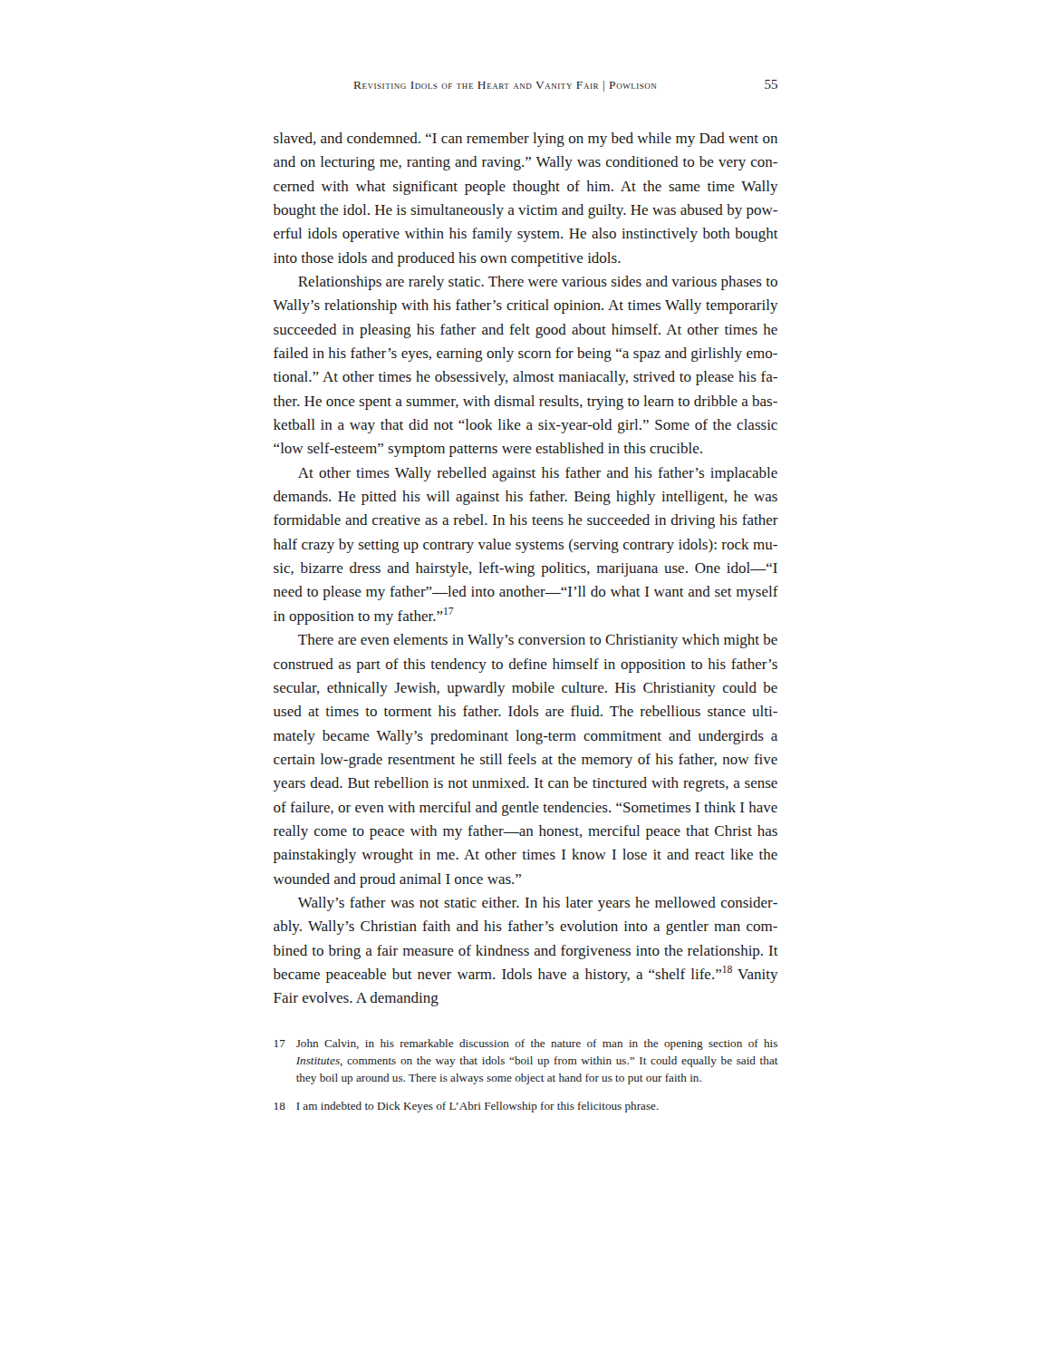Revisiting Idols of the Heart and Vanity Fair | Powlison 55
slaved, and condemned. “I can remember lying on my bed while my Dad went on and on lecturing me, ranting and raving.” Wally was conditioned to be very concerned with what significant people thought of him. At the same time Wally bought the idol. He is simultaneously a victim and guilty. He was abused by powerful idols operative within his family system. He also instinctively both bought into those idols and produced his own competitive idols.
Relationships are rarely static. There were various sides and various phases to Wally’s relationship with his father’s critical opinion. At times Wally temporarily succeeded in pleasing his father and felt good about himself. At other times he failed in his father’s eyes, earning only scorn for being “a spaz and girlishly emotional.” At other times he obsessively, almost maniacally, strived to please his father. He once spent a summer, with dismal results, trying to learn to dribble a basketball in a way that did not “look like a six-year-old girl.” Some of the classic “low self-esteem” symptom patterns were established in this crucible.
At other times Wally rebelled against his father and his father’s implacable demands. He pitted his will against his father. Being highly intelligent, he was formidable and creative as a rebel. In his teens he succeeded in driving his father half crazy by setting up contrary value systems (serving contrary idols): rock music, bizarre dress and hairstyle, left-wing politics, marijuana use. One idol—“I need to please my father”—led into another—“I’ll do what I want and set myself in opposition to my father.”17
There are even elements in Wally’s conversion to Christianity which might be construed as part of this tendency to define himself in opposition to his father’s secular, ethnically Jewish, upwardly mobile culture. His Christianity could be used at times to torment his father. Idols are fluid. The rebellious stance ultimately became Wally’s predominant long-term commitment and undergirds a certain low-grade resentment he still feels at the memory of his father, now five years dead. But rebellion is not unmixed. It can be tinctured with regrets, a sense of failure, or even with merciful and gentle tendencies. “Sometimes I think I have really come to peace with my father—an honest, merciful peace that Christ has painstakingly wrought in me. At other times I know I lose it and react like the wounded and proud animal I once was.”
Wally’s father was not static either. In his later years he mellowed considerably. Wally’s Christian faith and his father’s evolution into a gentler man combined to bring a fair measure of kindness and forgiveness into the relationship. It became peaceable but never warm. Idols have a history, a “shelf life.”18 Vanity Fair evolves. A demanding
17 John Calvin, in his remarkable discussion of the nature of man in the opening section of his Institutes, comments on the way that idols “boil up from within us.” It could equally be said that they boil up around us. There is always some object at hand for us to put our faith in.
18 I am indebted to Dick Keyes of L’Abri Fellowship for this felicitous phrase.